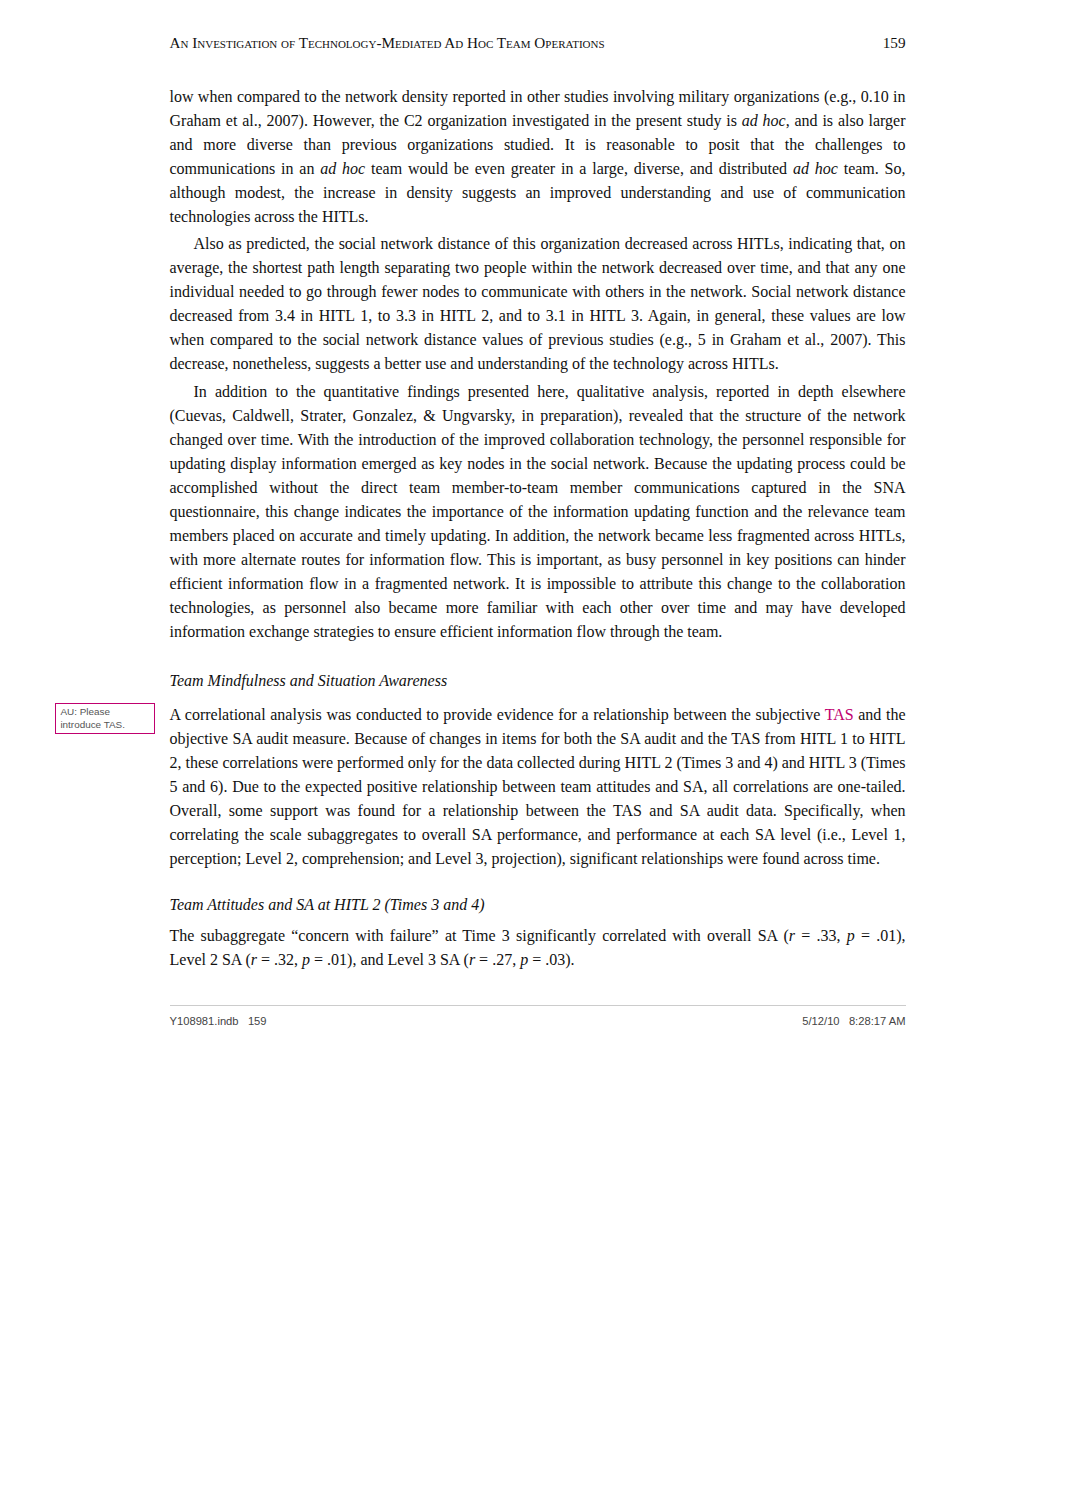An Investigation of Technology-Mediated Ad Hoc Team Operations 159
low when compared to the network density reported in other studies involving military organizations (e.g., 0.10 in Graham et al., 2007). However, the C2 organization investigated in the present study is ad hoc, and is also larger and more diverse than previous organizations studied. It is reasonable to posit that the challenges to communications in an ad hoc team would be even greater in a large, diverse, and distributed ad hoc team. So, although modest, the increase in density suggests an improved understanding and use of communication technologies across the HITLs.
Also as predicted, the social network distance of this organization decreased across HITLs, indicating that, on average, the shortest path length separating two people within the network decreased over time, and that any one individual needed to go through fewer nodes to communicate with others in the network. Social network distance decreased from 3.4 in HITL 1, to 3.3 in HITL 2, and to 3.1 in HITL 3. Again, in general, these values are low when compared to the social network distance values of previous studies (e.g., 5 in Graham et al., 2007). This decrease, nonetheless, suggests a better use and understanding of the technology across HITLs.
In addition to the quantitative findings presented here, qualitative analysis, reported in depth elsewhere (Cuevas, Caldwell, Strater, Gonzalez, & Ungvarsky, in preparation), revealed that the structure of the network changed over time. With the introduction of the improved collaboration technology, the personnel responsible for updating display information emerged as key nodes in the social network. Because the updating process could be accomplished without the direct team member-to-team member communications captured in the SNA questionnaire, this change indicates the importance of the information updating function and the relevance team members placed on accurate and timely updating. In addition, the network became less fragmented across HITLs, with more alternate routes for information flow. This is important, as busy personnel in key positions can hinder efficient information flow in a fragmented network. It is impossible to attribute this change to the collaboration technologies, as personnel also became more familiar with each other over time and may have developed information exchange strategies to ensure efficient information flow through the team.
Team Mindfulness and Situation Awareness
AU: Please introduce TAS. A correlational analysis was conducted to provide evidence for a relationship between the subjective TAS and the objective SA audit measure. Because of changes in items for both the SA audit and the TAS from HITL 1 to HITL 2, these correlations were performed only for the data collected during HITL 2 (Times 3 and 4) and HITL 3 (Times 5 and 6). Due to the expected positive relationship between team attitudes and SA, all correlations are one-tailed. Overall, some support was found for a relationship between the TAS and SA audit data. Specifically, when correlating the scale subaggregates to overall SA performance, and performance at each SA level (i.e., Level 1, perception; Level 2, comprehension; and Level 3, projection), significant relationships were found across time.
Team Attitudes and SA at HITL 2 (Times 3 and 4)
The subaggregate “concern with failure” at Time 3 significantly correlated with overall SA (r = .33, p = .01), Level 2 SA (r = .32, p = .01), and Level 3 SA (r = .27, p = .03).
Y108981.indb 159 5/12/10 8:28:17 AM